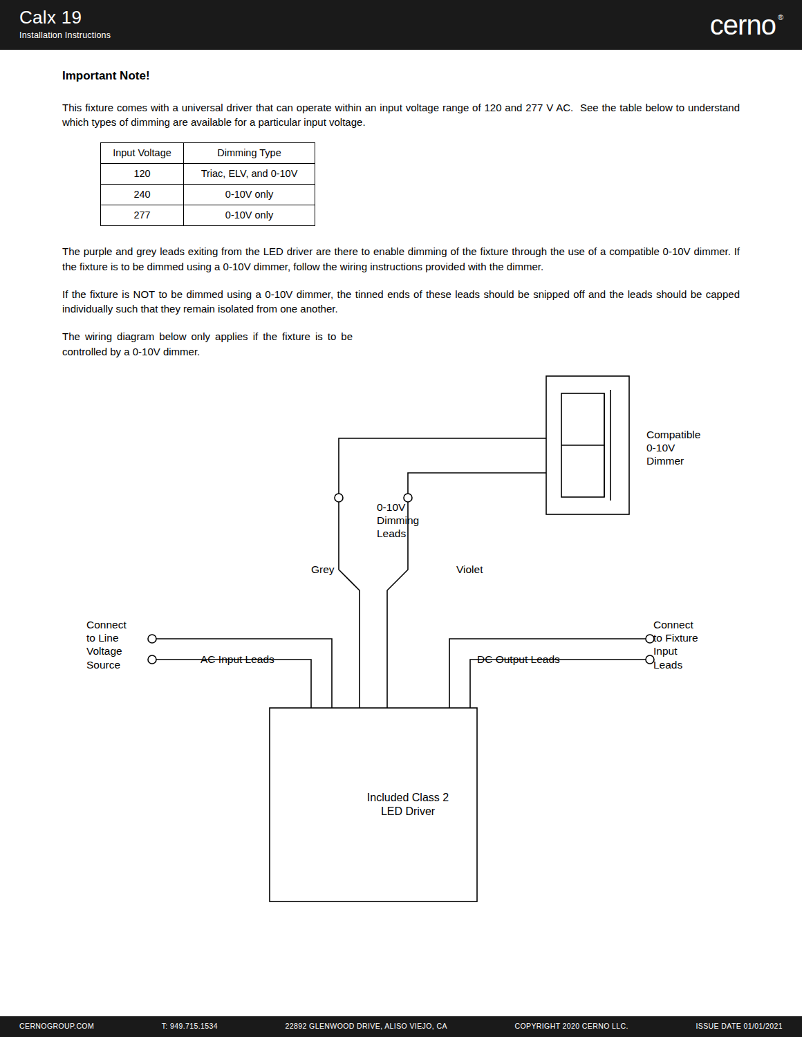Calx 19
Installation Instructions
cerno®
Important Note!
This fixture comes with a universal driver that can operate within an input voltage range of 120 and 277 V AC. See the table below to understand which types of dimming are available for a particular input voltage.
| Input Voltage | Dimming Type |
| --- | --- |
| 120 | Triac, ELV, and 0-10V |
| 240 | 0-10V only |
| 277 | 0-10V only |
The purple and grey leads exiting from the LED driver are there to enable dimming of the fixture through the use of a compatible 0-10V dimmer. If the fixture is to be dimmed using a 0-10V dimmer, follow the wiring instructions provided with the dimmer.
If the fixture is NOT to be dimmed using a 0-10V dimmer, the tinned ends of these leads should be snipped off and the leads should be capped individually such that they remain isolated from one another.
The wiring diagram below only applies if the fixture is to be controlled by a 0-10V dimmer.
Compatible
0-10V
Dimmer
0-10V
Dimming
Leads
Grey
Violet
Connect
to Line
Voltage
Source
AC Input Leads
DC Output Leads
Connect
to Fixture
Input
Leads
Included Class 2
LED Driver
CERNOGROUP.COM T: 949.715.1534 22892 GLENWOOD DRIVE, ALISO VIEJO, CA COPYRIGHT 2020 CERNO LLC. ISSUE DATE 01/01/2021